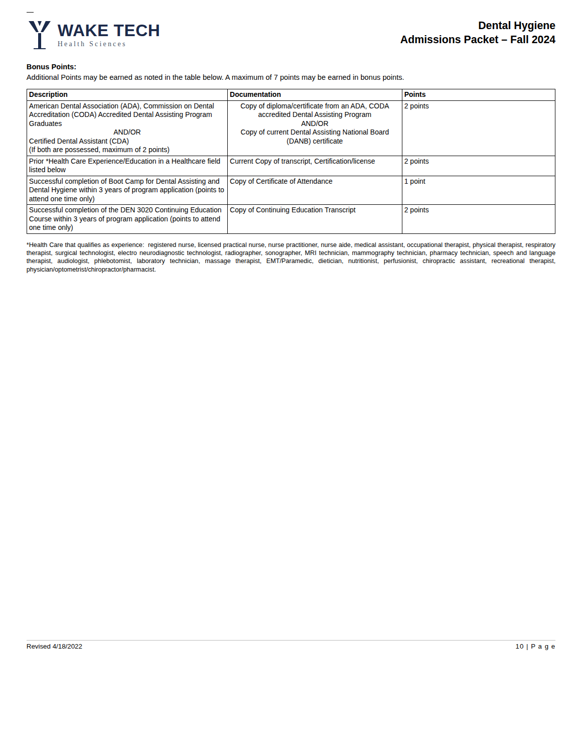WAKE TECH
Health Sciences
Dental Hygiene
Admissions Packet – Fall 2024
Bonus Points:
Additional Points may be earned as noted in the table below. A maximum of 7 points may be earned in bonus points.
| Description | Documentation | Points |
| --- | --- | --- |
| American Dental Association (ADA), Commission on Dental Accreditation (CODA) Accredited Dental Assisting Program Graduates AND/OR Certified Dental Assistant (CDA) (If both are possessed, maximum of 2 points) | Copy of diploma/certificate from an ADA, CODA accredited Dental Assisting Program AND/OR Copy of current Dental Assisting National Board (DANB) certificate | 2 points |
| Prior *Health Care Experience/Education in a Healthcare field listed below | Current Copy of transcript, Certification/license | 2 points |
| Successful completion of Boot Camp for Dental Assisting and Dental Hygiene within 3 years of program application (points to attend one time only) | Copy of Certificate of Attendance | 1 point |
| Successful completion of the DEN 3020 Continuing Education Course within 3 years of program application (points to attend one time only) | Copy of Continuing Education Transcript | 2 points |
*Health Care that qualifies as experience: registered nurse, licensed practical nurse, nurse practitioner, nurse aide, medical assistant, occupational therapist, physical therapist, respiratory therapist, surgical technologist, electro neurodiagnostic technologist, radiographer, sonographer, MRI technician, mammography technician, pharmacy technician, speech and language therapist, audiologist, phlebotomist, laboratory technician, massage therapist, EMT/Paramedic, dietician, nutritionist, perfusionist, chiropractic assistant, recreational therapist, physician/optometrist/chiropractor/pharmacist.
Revised 4/18/2022
10 | P a g e